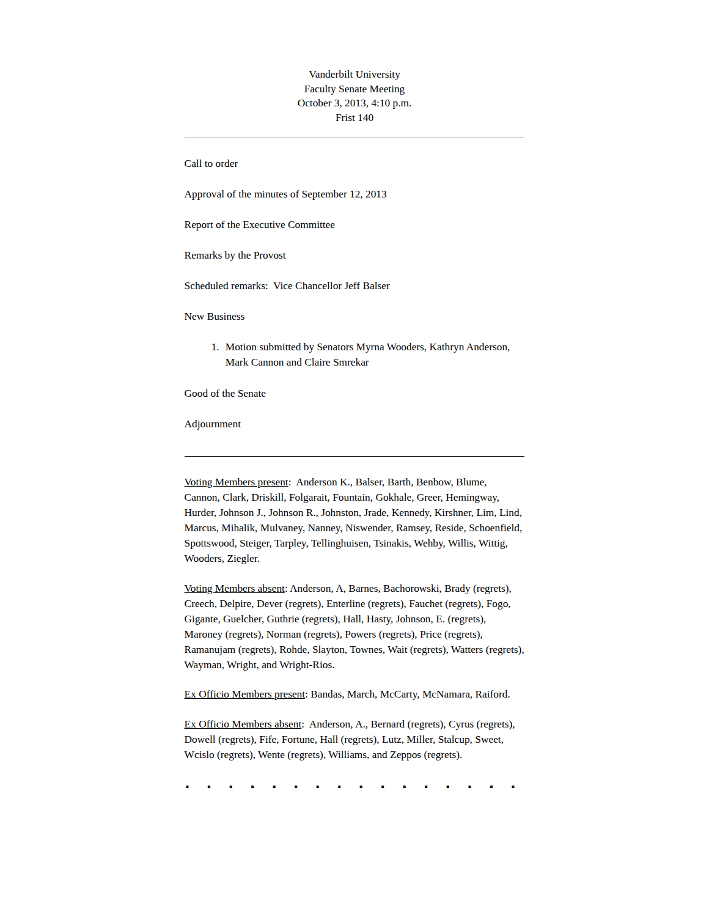Vanderbilt University
Faculty Senate Meeting
October 3, 2013, 4:10 p.m.
Frist 140
Call to order
Approval of the minutes of September 12, 2013
Report of the Executive Committee
Remarks by the Provost
Scheduled remarks: Vice Chancellor Jeff Balser
New Business
Motion submitted by Senators Myrna Wooders, Kathryn Anderson, Mark Cannon and Claire Smrekar
Good of the Senate
Adjournment
Voting Members present: Anderson K., Balser, Barth, Benbow, Blume, Cannon, Clark, Driskill, Folgarait, Fountain, Gokhale, Greer, Hemingway, Hurder, Johnson J., Johnson R., Johnston, Jrade, Kennedy, Kirshner, Lim, Lind, Marcus, Mihalik, Mulvaney, Nanney, Niswender, Ramsey, Reside, Schoenfield, Spottswood, Steiger, Tarpley, Tellinghuisen, Tsinakis, Wehby, Willis, Wittig, Wooders, Ziegler.
Voting Members absent: Anderson, A, Barnes, Bachorowski, Brady (regrets), Creech, Delpire, Dever (regrets), Enterline (regrets), Fauchet (regrets), Fogo, Gigante, Guelcher, Guthrie (regrets), Hall, Hasty, Johnson, E. (regrets), Maroney (regrets), Norman (regrets), Powers (regrets), Price (regrets), Ramanujam (regrets), Rohde, Slayton, Townes, Wait (regrets), Watters (regrets), Wayman, Wright, and Wright-Rios.
Ex Officio Members present: Bandas, March, McCarty, McNamara, Raiford.
Ex Officio Members absent: Anderson, A., Bernard (regrets), Cyrus (regrets), Dowell (regrets), Fife, Fortune, Hall (regrets), Lutz, Miller, Stalcup, Sweet, Wcislo (regrets), Wente (regrets), Williams, and Zeppos (regrets).
▪ ▪ ▪ ▪ ▪ ▪ ▪ ▪ ▪ ▪ ▪ ▪ ▪ ▪ ▪ ▪ ▪ ▪ ▪ ▪ ▪ ▪ ▪ ▪ ▪ ▪ ▪ ▪ ▪ ▪ ▪ ▪ ▪ ▪ ▪ ▪ ▪ ▪ ▪ ▪ ▪ ▪ ▪ ▪ ▪ ▪ ▪ ▪ ▪ ▪ ▪ ▪ ▪ ▪ ▪ ▪